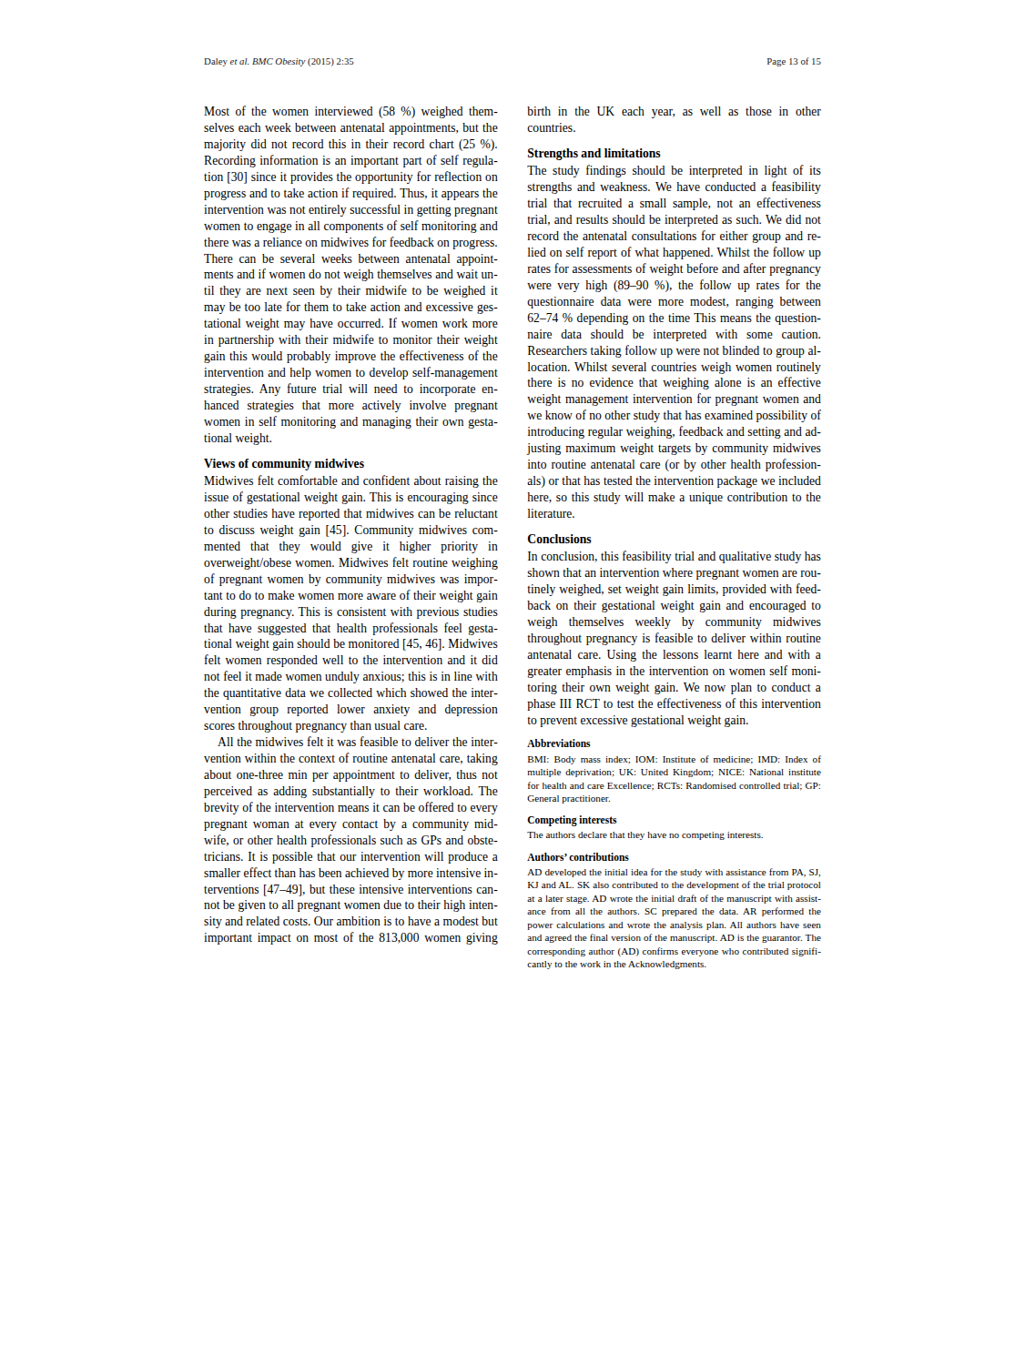Daley et al. BMC Obesity (2015) 2:35
Page 13 of 15
Most of the women interviewed (58 %) weighed themselves each week between antenatal appointments, but the majority did not record this in their record chart (25 %). Recording information is an important part of self regulation [30] since it provides the opportunity for reflection on progress and to take action if required. Thus, it appears the intervention was not entirely successful in getting pregnant women to engage in all components of self monitoring and there was a reliance on midwives for feedback on progress. There can be several weeks between antenatal appointments and if women do not weigh themselves and wait until they are next seen by their midwife to be weighed it may be too late for them to take action and excessive gestational weight may have occurred. If women work more in partnership with their midwife to monitor their weight gain this would probably improve the effectiveness of the intervention and help women to develop self-management strategies. Any future trial will need to incorporate enhanced strategies that more actively involve pregnant women in self monitoring and managing their own gestational weight.
Views of community midwives
Midwives felt comfortable and confident about raising the issue of gestational weight gain. This is encouraging since other studies have reported that midwives can be reluctant to discuss weight gain [45]. Community midwives commented that they would give it higher priority in overweight/obese women. Midwives felt routine weighing of pregnant women by community midwives was important to do to make women more aware of their weight gain during pregnancy. This is consistent with previous studies that have suggested that health professionals feel gestational weight gain should be monitored [45, 46]. Midwives felt women responded well to the intervention and it did not feel it made women unduly anxious; this is in line with the quantitative data we collected which showed the intervention group reported lower anxiety and depression scores throughout pregnancy than usual care.
All the midwives felt it was feasible to deliver the intervention within the context of routine antenatal care, taking about one-three min per appointment to deliver, thus not perceived as adding substantially to their workload. The brevity of the intervention means it can be offered to every pregnant woman at every contact by a community midwife, or other health professionals such as GPs and obstetricians. It is possible that our intervention will produce a smaller effect than has been achieved by more intensive interventions [47–49], but these intensive interventions cannot be given to all pregnant women due to their high intensity and related costs. Our ambition is to have a modest but important impact on most of the 813,000 women giving birth in the UK each year, as well as those in other countries.
Strengths and limitations
The study findings should be interpreted in light of its strengths and weakness. We have conducted a feasibility trial that recruited a small sample, not an effectiveness trial, and results should be interpreted as such. We did not record the antenatal consultations for either group and relied on self report of what happened. Whilst the follow up rates for assessments of weight before and after pregnancy were very high (89–90 %), the follow up rates for the questionnaire data were more modest, ranging between 62–74 % depending on the time This means the questionnaire data should be interpreted with some caution. Researchers taking follow up were not blinded to group allocation. Whilst several countries weigh women routinely there is no evidence that weighing alone is an effective weight management intervention for pregnant women and we know of no other study that has examined possibility of introducing regular weighing, feedback and setting and adjusting maximum weight targets by community midwives into routine antenatal care (or by other health professionals) or that has tested the intervention package we included here, so this study will make a unique contribution to the literature.
Conclusions
In conclusion, this feasibility trial and qualitative study has shown that an intervention where pregnant women are routinely weighed, set weight gain limits, provided with feedback on their gestational weight gain and encouraged to weigh themselves weekly by community midwives throughout pregnancy is feasible to deliver within routine antenatal care. Using the lessons learnt here and with a greater emphasis in the intervention on women self monitoring their own weight gain. We now plan to conduct a phase III RCT to test the effectiveness of this intervention to prevent excessive gestational weight gain.
Abbreviations
BMI: Body mass index; IOM: Institute of medicine; IMD: Index of multiple deprivation; UK: United Kingdom; NICE: National institute for health and care Excellence; RCTs: Randomised controlled trial; GP: General practitioner.
Competing interests
The authors declare that they have no competing interests.
Authors’ contributions
AD developed the initial idea for the study with assistance from PA, SJ, KJ and AL. SK also contributed to the development of the trial protocol at a later stage. AD wrote the initial draft of the manuscript with assistance from all the authors. SC prepared the data. AR performed the power calculations and wrote the analysis plan. All authors have seen and agreed the final version of the manuscript. AD is the guarantor. The corresponding author (AD) confirms everyone who contributed significantly to the work in the Acknowledgments.